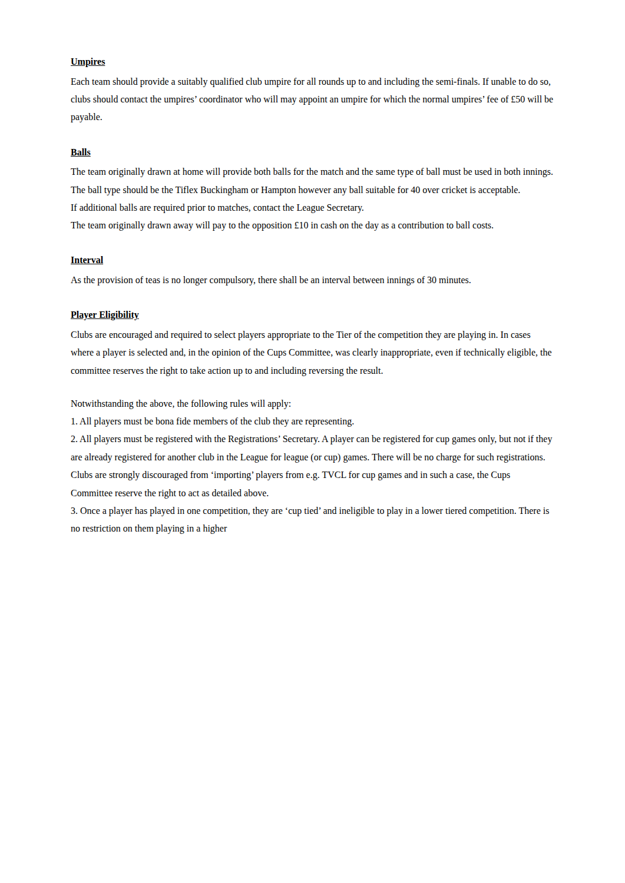Umpires
Each team should provide a suitably qualified club umpire for all rounds up to and including the semi-finals. If unable to do so, clubs should contact the umpires’ coordinator who will may appoint an umpire for which the normal umpires’ fee of £50 will be payable.
Balls
The team originally drawn at home will provide both balls for the match and the same type of ball must be used in both innings. The ball type should be the Tiflex Buckingham or Hampton however any ball suitable for 40 over cricket is acceptable.
If additional balls are required prior to matches, contact the League Secretary.
The team originally drawn away will pay to the opposition £10 in cash on the day as a contribution to ball costs.
Interval
As the provision of teas is no longer compulsory, there shall be an interval between innings of 30 minutes.
Player Eligibility
Clubs are encouraged and required to select players appropriate to the Tier of the competition they are playing in. In cases where a player is selected and, in the opinion of the Cups Committee, was clearly inappropriate, even if technically eligible, the committee reserves the right to take action up to and including reversing the result.
Notwithstanding the above, the following rules will apply:
1. All players must be bona fide members of the club they are representing.
2. All players must be registered with the Registrations’ Secretary. A player can be registered for cup games only, but not if they are already registered for another club in the League for league (or cup) games. There will be no charge for such registrations. Clubs are strongly discouraged from ‘importing’ players from e.g. TVCL for cup games and in such a case, the Cups Committee reserve the right to act as detailed above.
3. Once a player has played in one competition, they are ‘cup tied’ and ineligible to play in a lower tiered competition. There is no restriction on them playing in a higher